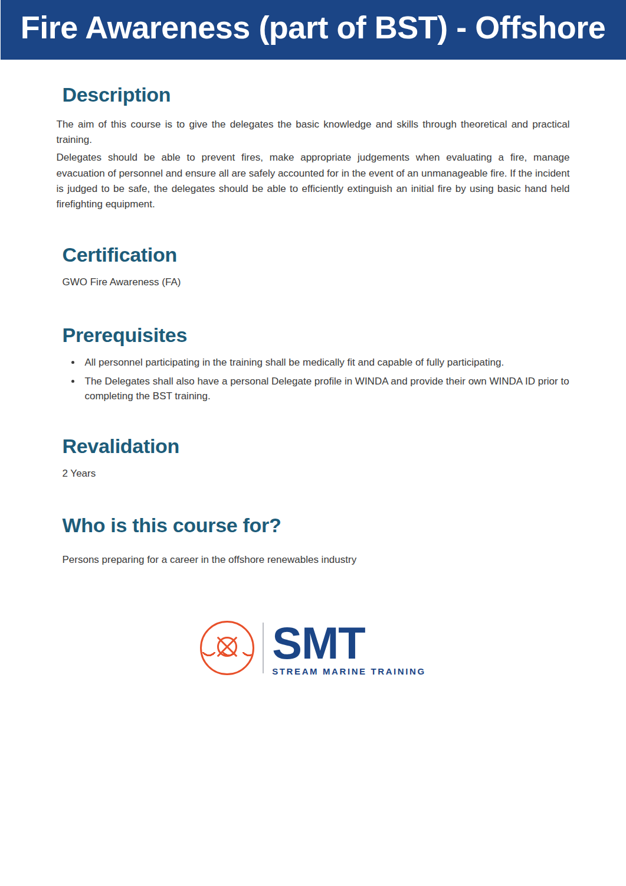Fire Awareness (part of BST) - Offshore
Description
The aim of this course is to give the delegates the basic knowledge and skills through theoretical and practical training.
Delegates should be able to prevent fires, make appropriate judgements when evaluating a fire, manage evacuation of personnel and ensure all are safely accounted for in the event of an unmanageable fire. If the incident is judged to be safe, the delegates should be able to efficiently extinguish an initial fire by using basic hand held firefighting equipment.
Certification
GWO Fire Awareness (FA)
Prerequisites
All personnel participating in the training shall be medically fit and capable of fully participating.
The Delegates shall also have a personal Delegate profile in WINDA and provide their own WINDA ID prior to completing the BST training.
Revalidation
2 Years
Who is this course for?
Persons preparing for a career in the offshore renewables industry
SMT STREAM MARINE TRAINING